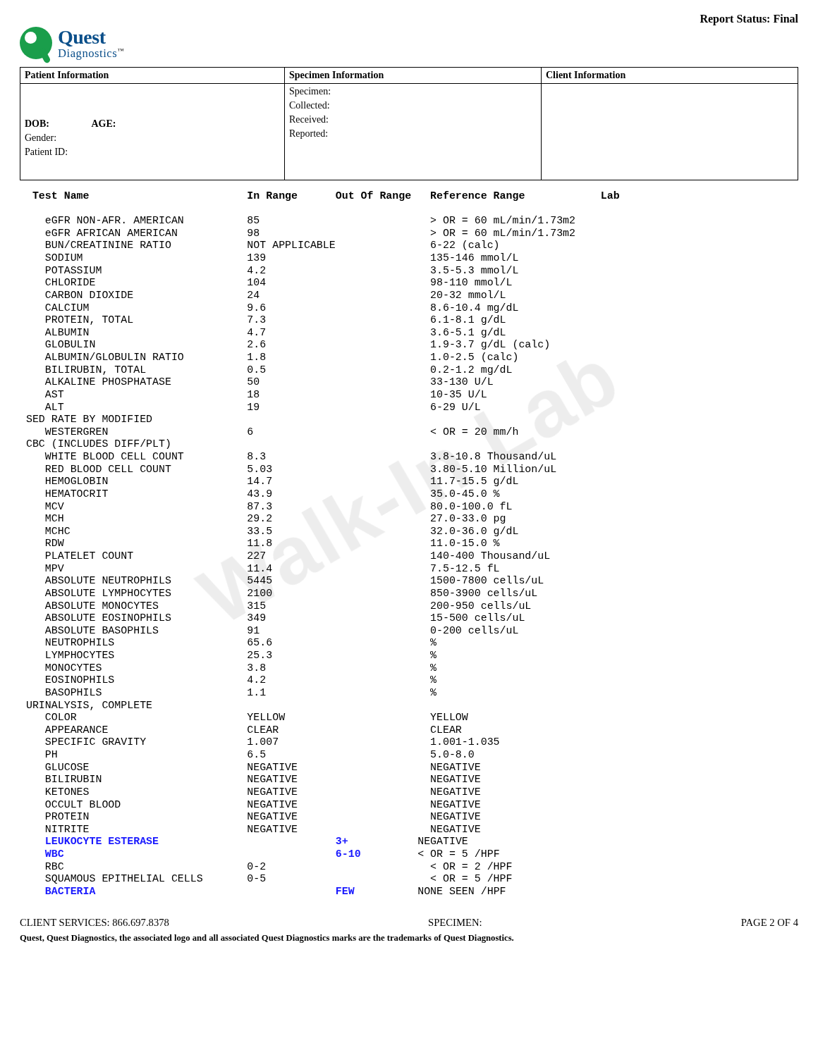Walk-In Lab
Report Status: Final
Quest
Diagnostics™
| Patient Information | Specimen Information | Client Information |
| --- | --- | --- |
| DOB: AGE: Gender: Patient ID: | Specimen: Collected: Received: Reported: | |
  Test Name                         In Range      Out Of Range   Reference Range            Lab

    eGFR NON-AFR. AMERICAN          85                           > OR = 60 mL/min/1.73m2
    eGFR AFRICAN AMERICAN           98                           > OR = 60 mL/min/1.73m2
    BUN/CREATININE RATIO            NOT APPLICABLE               6-22 (calc)
    SODIUM                          139                          135-146 mmol/L
    POTASSIUM                       4.2                          3.5-5.3 mmol/L
    CHLORIDE                        104                          98-110 mmol/L
    CARBON DIOXIDE                  24                           20-32 mmol/L
    CALCIUM                         9.6                          8.6-10.4 mg/dL
    PROTEIN, TOTAL                  7.3                          6.1-8.1 g/dL
    ALBUMIN                         4.7                          3.6-5.1 g/dL
    GLOBULIN                        2.6                          1.9-3.7 g/dL (calc)
    ALBUMIN/GLOBULIN RATIO          1.8                          1.0-2.5 (calc)
    BILIRUBIN, TOTAL                0.5                          0.2-1.2 mg/dL
    ALKALINE PHOSPHATASE            50                           33-130 U/L
    AST                             18                           10-35 U/L
    ALT                             19                           6-29 U/L
 SED RATE BY MODIFIED
    WESTERGREN                      6                            < OR = 20 mm/h
 CBC (INCLUDES DIFF/PLT)
    WHITE BLOOD CELL COUNT          8.3                          3.8-10.8 Thousand/uL
    RED BLOOD CELL COUNT            5.03                         3.80-5.10 Million/uL
    HEMOGLOBIN                      14.7                         11.7-15.5 g/dL
    HEMATOCRIT                      43.9                         35.0-45.0 %
    MCV                             87.3                         80.0-100.0 fL
    MCH                             29.2                         27.0-33.0 pg
    MCHC                            33.5                         32.0-36.0 g/dL
    RDW                             11.8                         11.0-15.0 %
    PLATELET COUNT                  227                          140-400 Thousand/uL
    MPV                             11.4                         7.5-12.5 fL
    ABSOLUTE NEUTROPHILS            5445                         1500-7800 cells/uL
    ABSOLUTE LYMPHOCYTES            2100                         850-3900 cells/uL
    ABSOLUTE MONOCYTES              315                          200-950 cells/uL
    ABSOLUTE EOSINOPHILS            349                          15-500 cells/uL
    ABSOLUTE BASOPHILS              91                           0-200 cells/uL
    NEUTROPHILS                     65.6                         %
    LYMPHOCYTES                     25.3                         %
    MONOCYTES                       3.8                          %
    EOSINOPHILS                     4.2                          %
    BASOPHILS                       1.1                          %
 URINALYSIS, COMPLETE
    COLOR                           YELLOW                       YELLOW
    APPEARANCE                      CLEAR                        CLEAR
    SPECIFIC GRAVITY                1.007                        1.001-1.035
    PH                              6.5                          5.0-8.0
    GLUCOSE                         NEGATIVE                     NEGATIVE
    BILIRUBIN                       NEGATIVE                     NEGATIVE
    KETONES                         NEGATIVE                     NEGATIVE
    OCCULT BLOOD                    NEGATIVE                     NEGATIVE
    PROTEIN                         NEGATIVE                     NEGATIVE
    NITRITE                         NEGATIVE                     NEGATIVE
    LEUKOCYTE ESTERASE                            3+           NEGATIVE
    WBC                                           6-10         < OR = 5 /HPF
    RBC                             0-2                          < OR = 2 /HPF
    SQUAMOUS EPITHELIAL CELLS       0-5                          < OR = 5 /HPF
    BACTERIA                                      FEW          NONE SEEN /HPF
CLIENT SERVICES: 866.697.8378 SPECIMEN: PAGE 2 OF 4
Quest, Quest Diagnostics, the associated logo and all associated Quest Diagnostics marks are the trademarks of Quest Diagnostics.